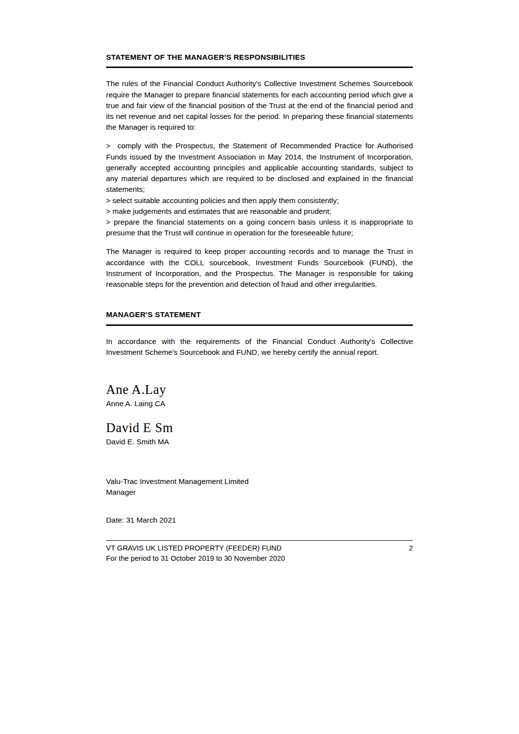STATEMENT OF THE MANAGER'S RESPONSIBILITIES
The rules of the Financial Conduct Authority's Collective Investment Schemes Sourcebook require the Manager to prepare financial statements for each accounting period which give a true and fair view of the financial position of the Trust at the end of the financial period and its net revenue and net capital losses for the period. In preparing these financial statements the Manager is required to:
> comply with the Prospectus, the Statement of Recommended Practice for Authorised Funds issued by the Investment Association in May 2014, the Instrument of Incorporation, generally accepted accounting principles and applicable accounting standards, subject to any material departures which are required to be disclosed and explained in the financial statements;
> select suitable accounting policies and then apply them consistently;
> make judgements and estimates that are reasonable and prudent;
> prepare the financial statements on a going concern basis unless it is inappropriate to presume that the Trust will continue in operation for the foreseeable future;
The Manager is required to keep proper accounting records and to manage the Trust in accordance with the COLL sourcebook, Investment Funds Sourcebook (FUND), the Instrument of Incorporation, and the Prospectus. The Manager is responsible for taking reasonable steps for the prevention and detection of fraud and other irregularities.
MANAGER'S STATEMENT
In accordance with the requirements of the Financial Conduct Authority's Collective Investment Scheme's Sourcebook and FUND, we hereby certify the annual report.
Ane A.Lay
Anne A. Laing CA
David E Sm
David E. Smith MA
Valu-Trac Investment Management Limited
Manager
Date: 31 March 2021
VT GRAVIS UK LISTED PROPERTY (FEEDER) FUND
For the period to 31 October 2019 to 30 November 2020
2